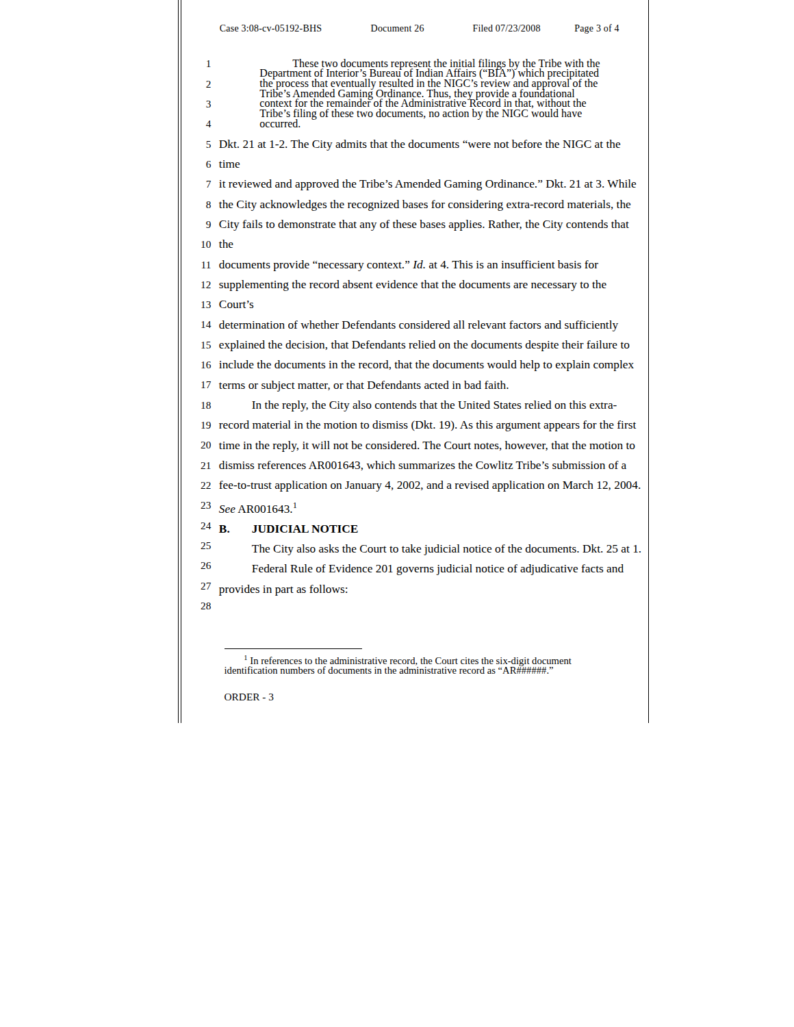Case 3:08-cv-05192-BHS Document 26 Filed 07/23/2008 Page 3 of 4
1
2
3
4
5
6
7
8
9
10
11
12
13
14
15
16
17
18
19
20
21
22
23
24
25
26
27
28
These two documents represent the initial filings by the Tribe with the Department of Interior’s Bureau of Indian Affairs (“BIA”) which precipitated the process that eventually resulted in the NIGC’s review and approval of the Tribe’s Amended Gaming Ordinance. Thus, they provide a foundational context for the remainder of the Administrative Record in that, without the Tribe’s filing of these two documents, no action by the NIGC would have occurred.
Dkt. 21 at 1-2. The City admits that the documents “were not before the NIGC at the time
it reviewed and approved the Tribe’s Amended Gaming Ordinance.” Dkt. 21 at 3. While
the City acknowledges the recognized bases for considering extra-record materials, the
City fails to demonstrate that any of these bases applies. Rather, the City contends that the
documents provide “necessary context.” Id. at 4. This is an insufficient basis for
supplementing the record absent evidence that the documents are necessary to the Court’s
determination of whether Defendants considered all relevant factors and sufficiently
explained the decision, that Defendants relied on the documents despite their failure to
include the documents in the record, that the documents would help to explain complex
terms or subject matter, or that Defendants acted in bad faith.
In the reply, the City also contends that the United States relied on this extra-
record material in the motion to dismiss (Dkt. 19). As this argument appears for the first
time in the reply, it will not be considered. The Court notes, however, that the motion to
dismiss references AR001643, which summarizes the Cowlitz Tribe’s submission of a
fee-to-trust application on January 4, 2002, and a revised application on March 12, 2004.
See AR001643.1
B. JUDICIAL NOTICE
The City also asks the Court to take judicial notice of the documents. Dkt. 25 at 1.
Federal Rule of Evidence 201 governs judicial notice of adjudicative facts and
provides in part as follows:
1 In references to the administrative record, the Court cites the six-digit document identification numbers of documents in the administrative record as “AR######.”
ORDER - 3